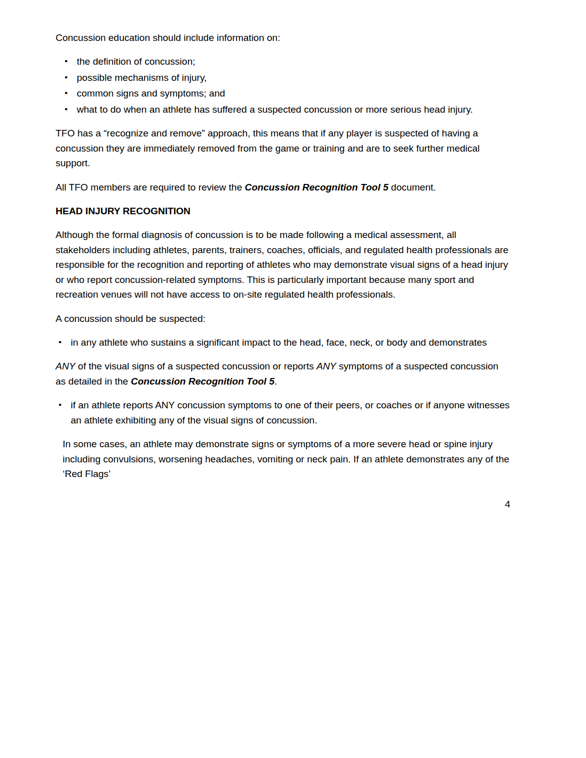Concussion education should include information on:
the definition of concussion;
possible mechanisms of injury,
common signs and symptoms; and
what to do when an athlete has suffered a suspected concussion or more serious head injury.
TFO has a “recognize and remove” approach, this means that if any player is suspected of having a concussion they are immediately removed from the game or training and are to seek further medical support.
All TFO members are required to review the Concussion Recognition Tool 5 document.
HEAD INJURY RECOGNITION
Although the formal diagnosis of concussion is to be made following a medical assessment, all stakeholders including athletes, parents, trainers, coaches, officials, and regulated health professionals are responsible for the recognition and reporting of athletes who may demonstrate visual signs of a head injury or who report concussion-related symptoms. This is particularly important because many sport and recreation venues will not have access to on-site regulated health professionals.
A concussion should be suspected:
in any athlete who sustains a significant impact to the head, face, neck, or body and demonstrates
ANY of the visual signs of a suspected concussion or reports ANY symptoms of a suspected concussion as detailed in the Concussion Recognition Tool 5.
if an athlete reports ANY concussion symptoms to one of their peers, or coaches or if anyone witnesses an athlete exhibiting any of the visual signs of concussion.
In some cases, an athlete may demonstrate signs or symptoms of a more severe head or spine injury including convulsions, worsening headaches, vomiting or neck pain. If an athlete demonstrates any of the ‘Red Flags’
4